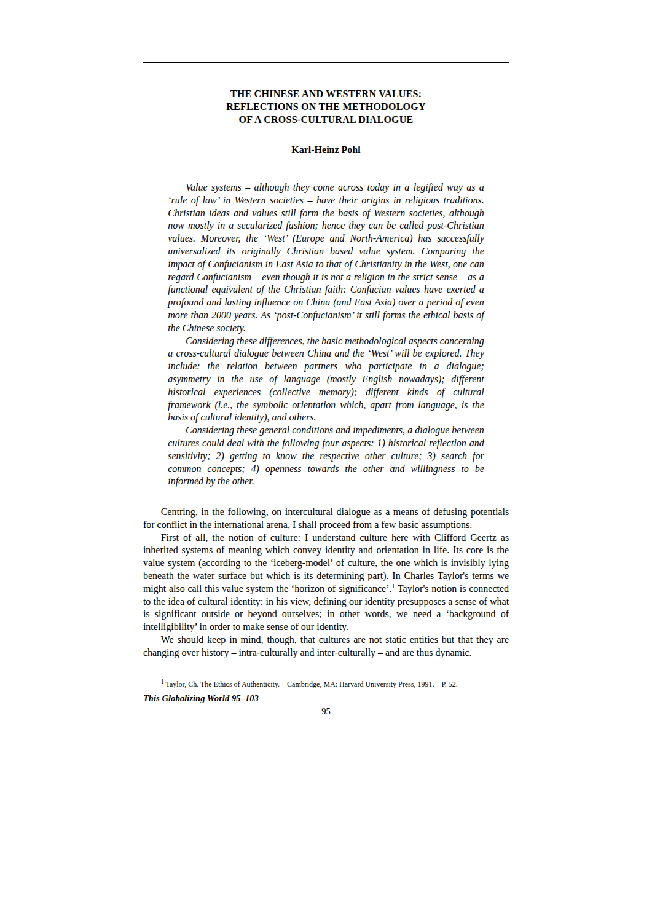The Chinese and Western Values:
Reflections on the Methodology
of a Cross-Cultural Dialogue
Karl-Heinz Pohl
Value systems – although they come across today in a legified way as a ‘rule of law’ in Western societies – have their origins in religious traditions. Christian ideas and values still form the basis of Western societies, although now mostly in a secularized fashion; hence they can be called post-Christian values. Moreover, the ‘West’ (Europe and North-America) has successfully universalized its originally Christian based value system. Comparing the impact of Confucianism in East Asia to that of Christianity in the West, one can regard Confucianism – even though it is not a religion in the strict sense – as a functional equivalent of the Christian faith: Confucian values have exerted a profound and lasting influence on China (and East Asia) over a period of even more than 2000 years. As ‘post-Confucianism’ it still forms the ethical basis of the Chinese society.
Considering these differences, the basic methodological aspects concerning a cross-cultural dialogue between China and the ‘West’ will be explored. They include: the relation between partners who participate in a dialogue; asymmetry in the use of language (mostly English nowadays); different historical experiences (collective memory); different kinds of cultural framework (i.e., the symbolic orientation which, apart from language, is the basis of cultural identity), and others.
Considering these general conditions and impediments, a dialogue between cultures could deal with the following four aspects: 1) historical reflection and sensitivity; 2) getting to know the respective other culture; 3) search for common concepts; 4) openness towards the other and willingness to be informed by the other.
Centring, in the following, on intercultural dialogue as a means of defusing potentials for conflict in the international arena, I shall proceed from a few basic assumptions.
First of all, the notion of culture: I understand culture here with Clifford Geertz as inherited systems of meaning which convey identity and orientation in life. Its core is the value system (according to the ‘iceberg-model’ of culture, the one which is invisibly lying beneath the water surface but which is its determining part). In Charles Taylor's terms we might also call this value system the ‘horizon of significance’.1 Taylor's notion is connected to the idea of cultural identity: in his view, defining our identity presupposes a sense of what is significant outside or beyond ourselves; in other words, we need a ‘background of intelligibility’ in order to make sense of our identity.
We should keep in mind, though, that cultures are not static entities but that they are changing over history – intra-culturally and inter-culturally – and are thus dynamic.
1 Taylor, Ch. The Ethics of Authenticity. – Cambridge, MA: Harvard University Press, 1991. – P. 52.
This Globalizing World 95–103
95